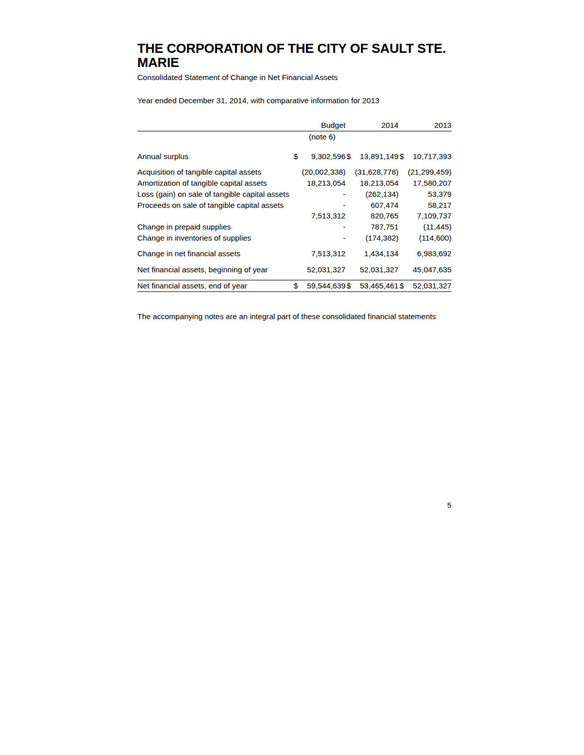THE CORPORATION OF THE CITY OF SAULT STE. MARIE
Consolidated Statement of Change in Net Financial Assets
Year ended December 31, 2014, with comparative information for 2013
| | | Budget | | | 2014 | | | 2013 |
| | | (note 6) | | | | | | |
| Annual surplus | $ | 9,302,596 | | $ | 13,891,149 | | $ | 10,717,393 |
| Acquisition of tangible capital assets | | (20,002,338) | | | (31,628,778) | | | (21,299,459) |
| Amortization of tangible capital assets | | 18,213,054 | | | 18,213,054 | | | 17,580,207 |
| Loss (gain) on sale of tangible capital assets | | - | | | (262,134) | | | 53,379 |
| Proceeds on sale of tangible capital assets | | - | | | 607,474 | | | 58,217 |
| | | 7,513,312 | | | 820,765 | | | 7,109,737 |
| Change in prepaid supplies | | - | | | 787,751 | | | (11,445) |
| Change in inventories of supplies | | - | | | (174,382) | | | (114,600) |
| Change in net financial assets | | 7,513,312 | | | 1,434,134 | | | 6,983,692 |
| Net financial assets, beginning of year | | 52,031,327 | | | 52,031,327 | | | 45,047,635 |
| Net financial assets, end of year | $ | 59,544,639 | | $ | 53,465,461 | | $ | 52,031,327 |
The accompanying notes are an integral part of these consolidated financial statements
5